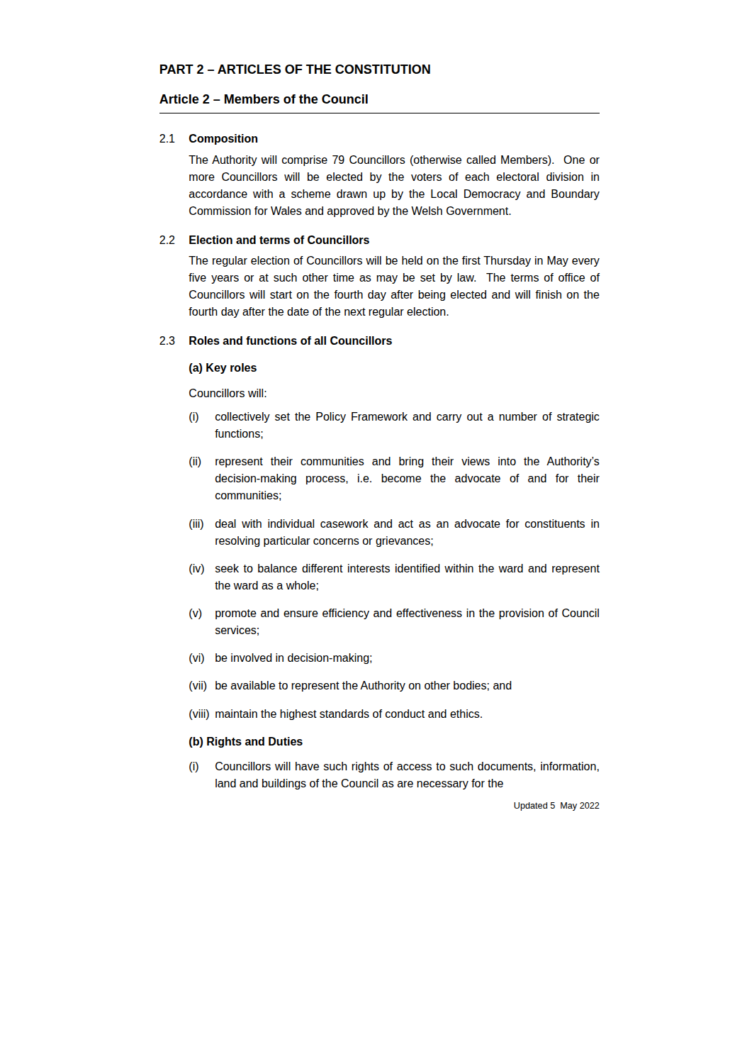PART 2 – ARTICLES OF THE CONSTITUTION
Article 2 – Members of the Council
2.1
Composition
The Authority will comprise 79 Councillors (otherwise called Members). One or more Councillors will be elected by the voters of each electoral division in accordance with a scheme drawn up by the Local Democracy and Boundary Commission for Wales and approved by the Welsh Government.
2.2
Election and terms of Councillors
The regular election of Councillors will be held on the first Thursday in May every five years or at such other time as may be set by law. The terms of office of Councillors will start on the fourth day after being elected and will finish on the fourth day after the date of the next regular election.
2.3
Roles and functions of all Councillors
(a) Key roles
Councillors will:
(i) collectively set the Policy Framework and carry out a number of strategic functions;
(ii) represent their communities and bring their views into the Authority’s decision-making process, i.e. become the advocate of and for their communities;
(iii) deal with individual casework and act as an advocate for constituents in resolving particular concerns or grievances;
(iv) seek to balance different interests identified within the ward and represent the ward as a whole;
(v) promote and ensure efficiency and effectiveness in the provision of Council services;
(vi) be involved in decision-making;
(vii) be available to represent the Authority on other bodies; and
(viii) maintain the highest standards of conduct and ethics.
(b) Rights and Duties
(i) Councillors will have such rights of access to such documents, information, land and buildings of the Council as are necessary for the
Updated 5 May 2022